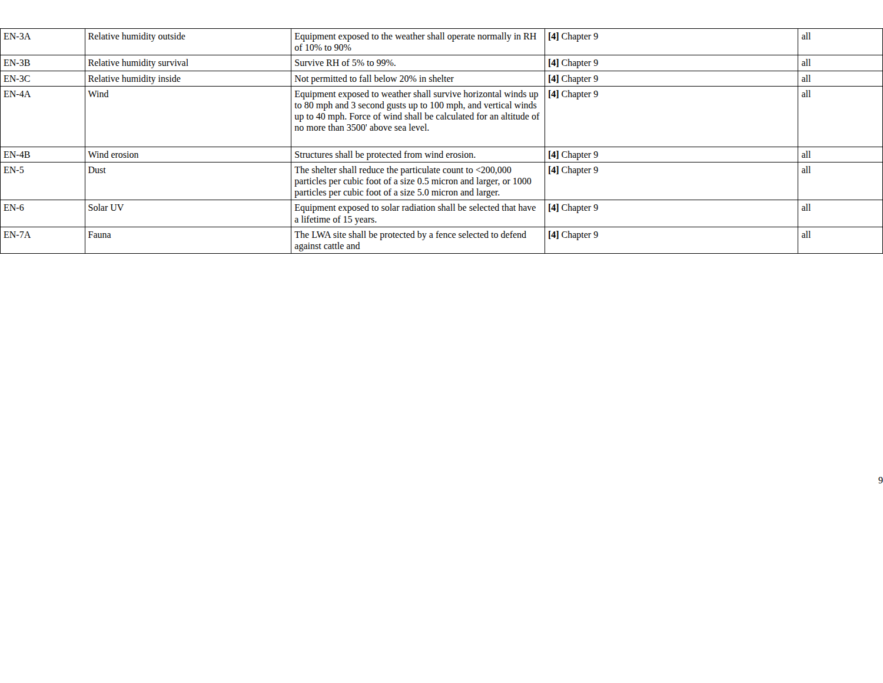| EN-3A | Relative humidity outside | Equipment exposed to the weather shall operate normally in RH of 10% to 90% | [4] Chapter 9 | all |
| EN-3B | Relative humidity survival | Survive RH of 5% to 99%. | [4] Chapter 9 | all |
| EN-3C | Relative humidity inside | Not permitted to fall below 20% in shelter | [4] Chapter 9 | all |
| EN-4A | Wind | Equipment exposed to weather shall survive horizontal winds up to 80 mph and 3 second gusts up to 100 mph, and vertical winds up to 40 mph. Force of wind shall be calculated for an altitude of no more than 3500' above sea level. | [4] Chapter 9 | all |
| EN-4B | Wind erosion | Structures shall be protected from wind erosion. | [4] Chapter 9 | all |
| EN-5 | Dust | The shelter shall reduce the particulate count to <200,000 particles per cubic foot of a size 0.5 micron and larger, or 1000 particles per cubic foot of a size 5.0 micron and larger. | [4] Chapter 9 | all |
| EN-6 | Solar UV | Equipment exposed to solar radiation shall be selected that have a lifetime of 15 years. | [4] Chapter 9 | all |
| EN-7A | Fauna | The LWA site shall be protected by a fence selected to defend against cattle and | [4] Chapter 9 | all |
9